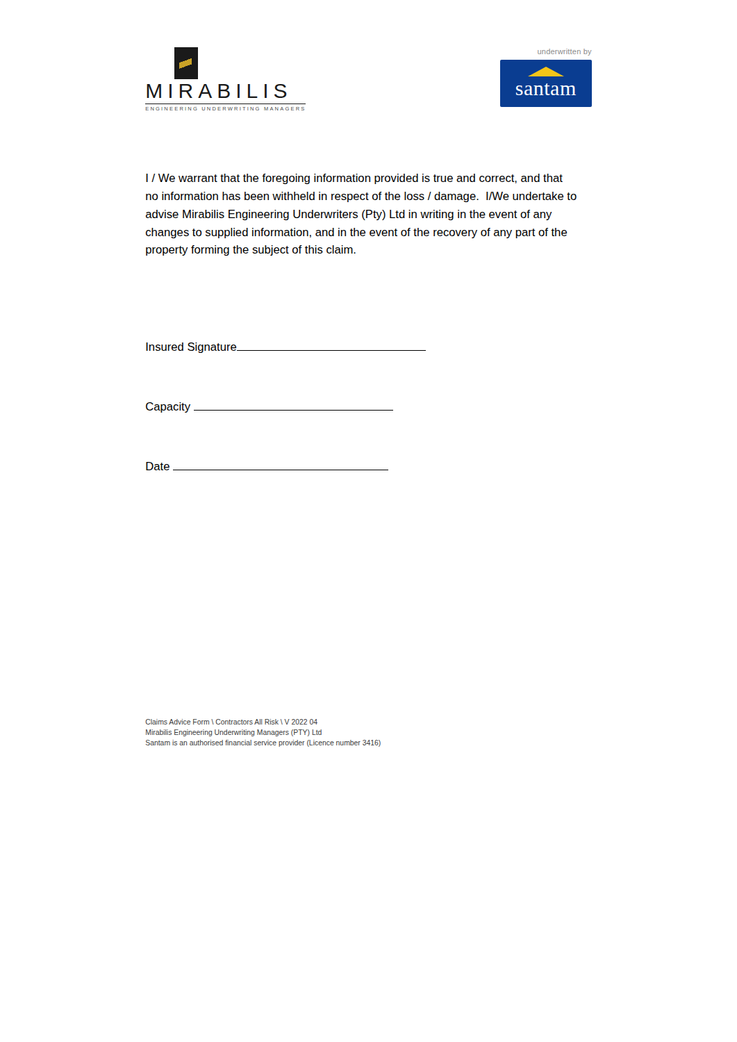MIRABILIS
Engineering Underwriting Managers
underwritten by
santam
I / We warrant that the foregoing information provided is true and correct, and that no information has been withheld in respect of the loss / damage. I/We undertake to advise Mirabilis Engineering Underwriters (Pty) Ltd in writing in the event of any changes to supplied information, and in the event of the recovery of any part of the property forming the subject of this claim.
Insured Signature
Capacity
Date
Claims Advice Form \ Contractors All Risk \ V 2022 04
Mirabilis Engineering Underwriting Managers (PTY) Ltd
Santam is an authorised financial service provider (Licence number 3416)